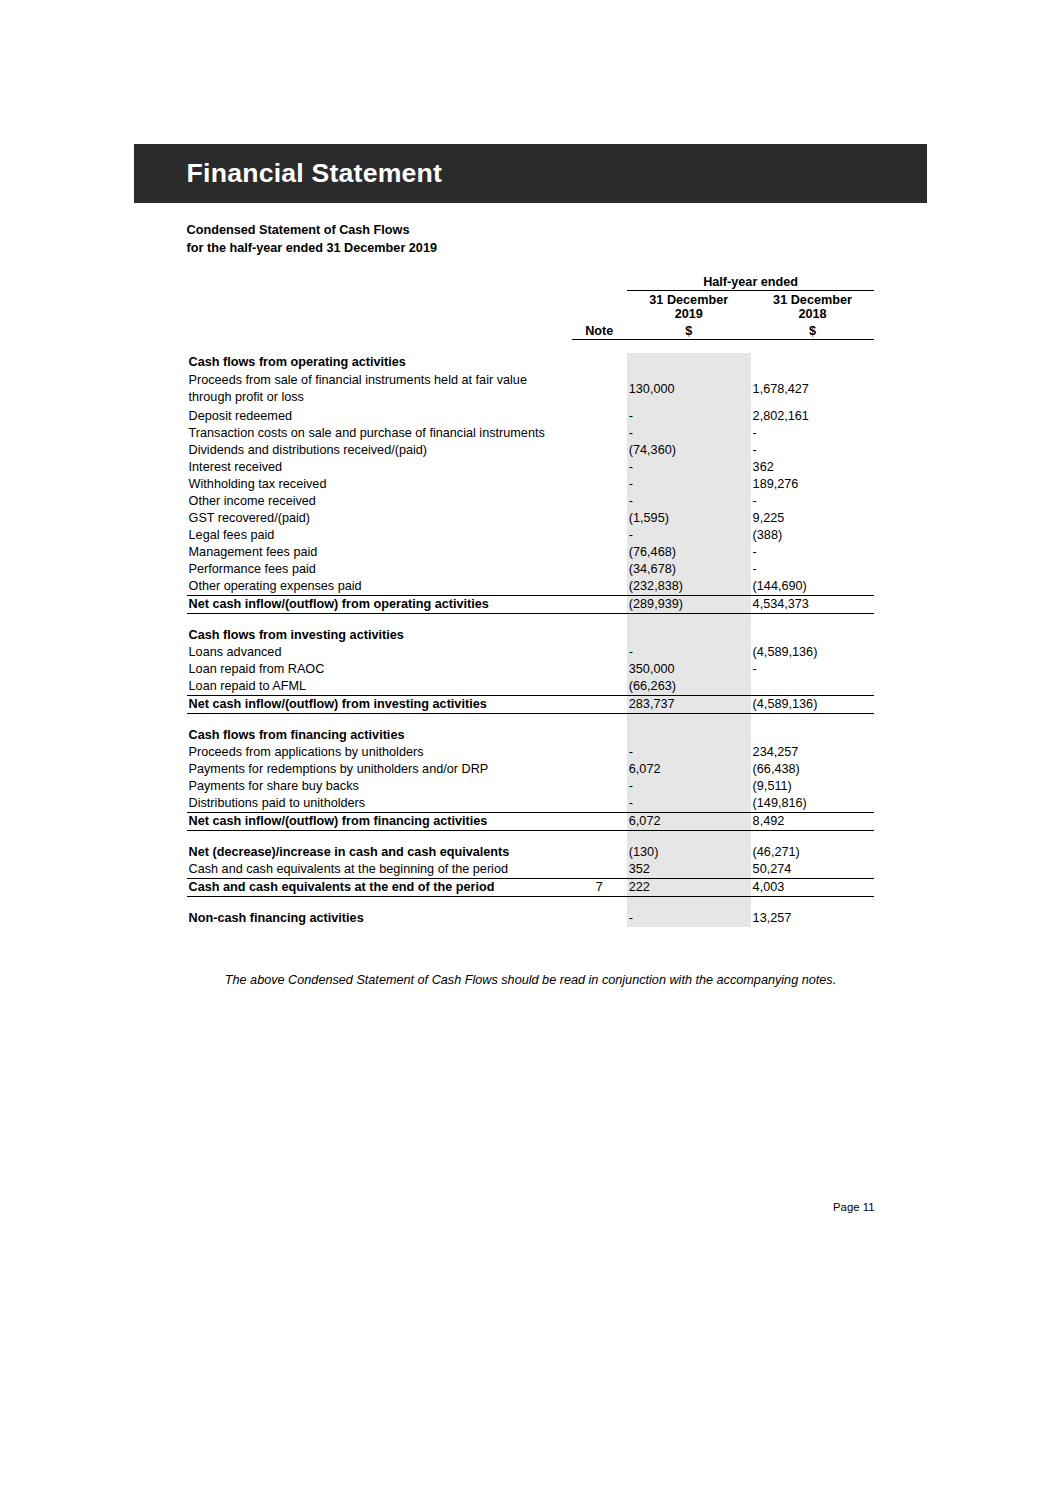Financial Statement
Condensed Statement of Cash Flows
for the half-year ended 31 December 2019
| | | Half-year ended |
| --- | --- | --- |
| | | 31 December 2019 | 31 December 2018 |
| | Note | $ | $ |
| Cash flows from operating activities | | | |
| Proceeds from sale of financial instruments held at fair value through profit or loss | | 130,000 | 1,678,427 |
| Deposit redeemed | | - | 2,802,161 |
| Transaction costs on sale and purchase of financial instruments | | - | - |
| Dividends and distributions received/(paid) | | (74,360) | - |
| Interest received | | - | 362 |
| Withholding tax received | | - | 189,276 |
| Other income received | | - | - |
| GST recovered/(paid) | | (1,595) | 9,225 |
| Legal fees paid | | - | (388) |
| Management fees paid | | (76,468) | - |
| Performance fees paid | | (34,678) | - |
| Other operating expenses paid | | (232,838) | (144,690) |
| Net cash inflow/(outflow) from operating activities | | (289,939) | 4,534,373 |
| Cash flows from investing activities | | | |
| Loans advanced | | - | (4,589,136) |
| Loan repaid from RAOC | | 350,000 | - |
| Loan repaid to AFML | | (66,263) | |
| Net cash inflow/(outflow) from investing activities | | 283,737 | (4,589,136) |
| Cash flows from financing activities | | | |
| Proceeds from applications by unitholders | | - | 234,257 |
| Payments for redemptions by unitholders and/or DRP | | 6,072 | (66,438) |
| Payments for share buy backs | | - | (9,511) |
| Distributions paid to unitholders | | - | (149,816) |
| Net cash inflow/(outflow) from financing activities | | 6,072 | 8,492 |
| Net (decrease)/increase in cash and cash equivalents | | (130) | (46,271) |
| Cash and cash equivalents at the beginning of the period | | 352 | 50,274 |
| Cash and cash equivalents at the end of the period | 7 | 222 | 4,003 |
| Non-cash financing activities | | - | 13,257 |
The above Condensed Statement of Cash Flows should be read in conjunction with the accompanying notes.
Page 11